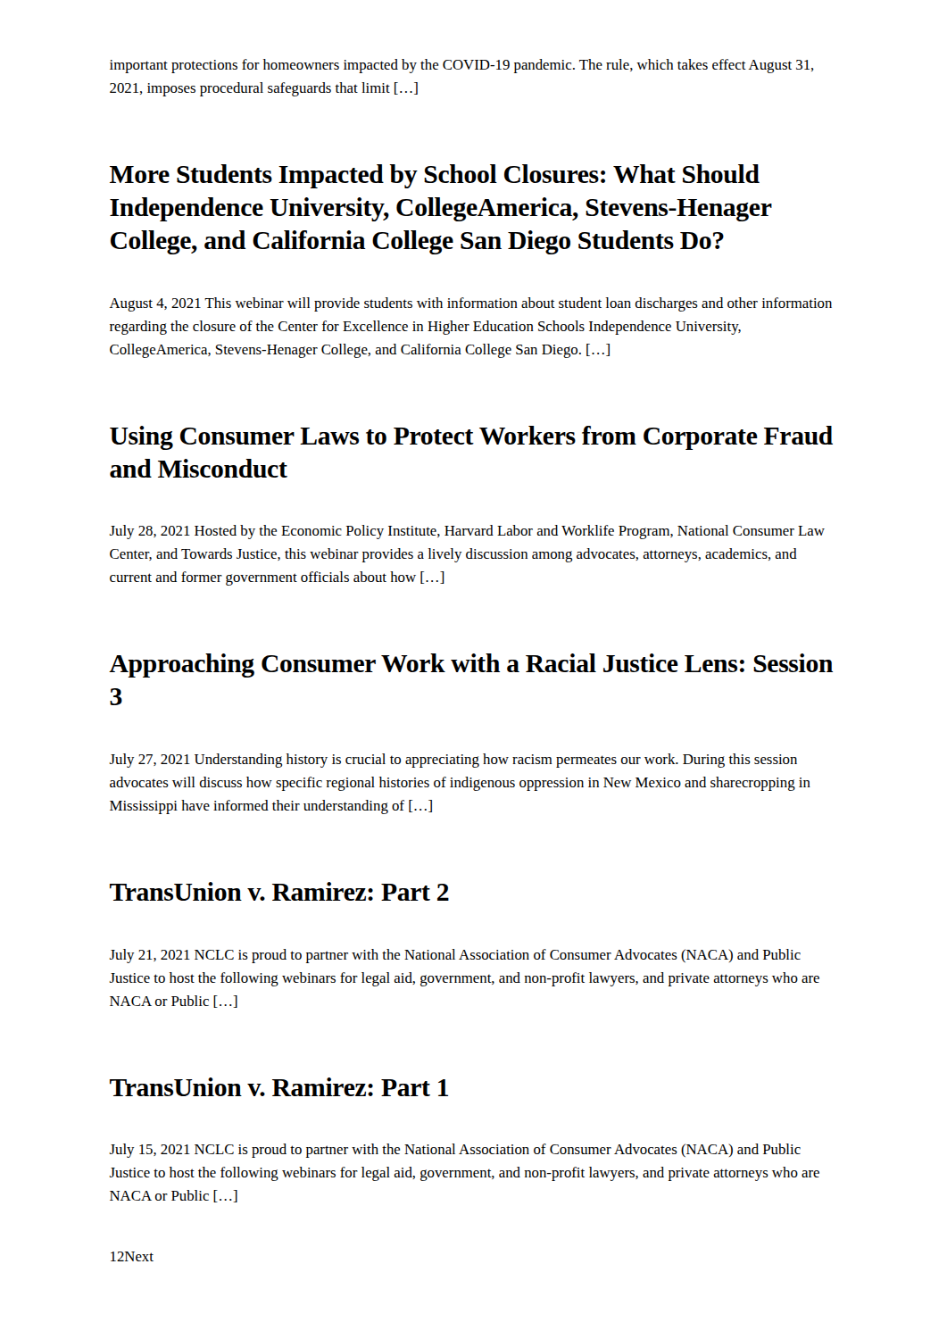important protections for homeowners impacted by the COVID-19 pandemic. The rule, which takes effect August 31, 2021, imposes procedural safeguards that limit […]
More Students Impacted by School Closures: What Should Independence University, CollegeAmerica, Stevens-Henager College, and California College San Diego Students Do?
August 4, 2021 This webinar will provide students with information about student loan discharges and other information regarding the closure of the Center for Excellence in Higher Education Schools Independence University, CollegeAmerica, Stevens-Henager College, and California College San Diego. […]
Using Consumer Laws to Protect Workers from Corporate Fraud and Misconduct
July 28, 2021 Hosted by the Economic Policy Institute, Harvard Labor and Worklife Program, National Consumer Law Center, and Towards Justice, this webinar provides a lively discussion among advocates, attorneys, academics, and current and former government officials about how […]
Approaching Consumer Work with a Racial Justice Lens: Session 3
July 27, 2021 Understanding history is crucial to appreciating how racism permeates our work. During this session advocates will discuss how specific regional histories of indigenous oppression in New Mexico and sharecropping in Mississippi have informed their understanding of […]
TransUnion v. Ramirez: Part 2
July 21, 2021 NCLC is proud to partner with the National Association of Consumer Advocates (NACA) and Public Justice to host the following webinars for legal aid, government, and non-profit lawyers, and private attorneys who are NACA or Public […]
TransUnion v. Ramirez: Part 1
July 15, 2021 NCLC is proud to partner with the National Association of Consumer Advocates (NACA) and Public Justice to host the following webinars for legal aid, government, and non-profit lawyers, and private attorneys who are NACA or Public […]
12 Next